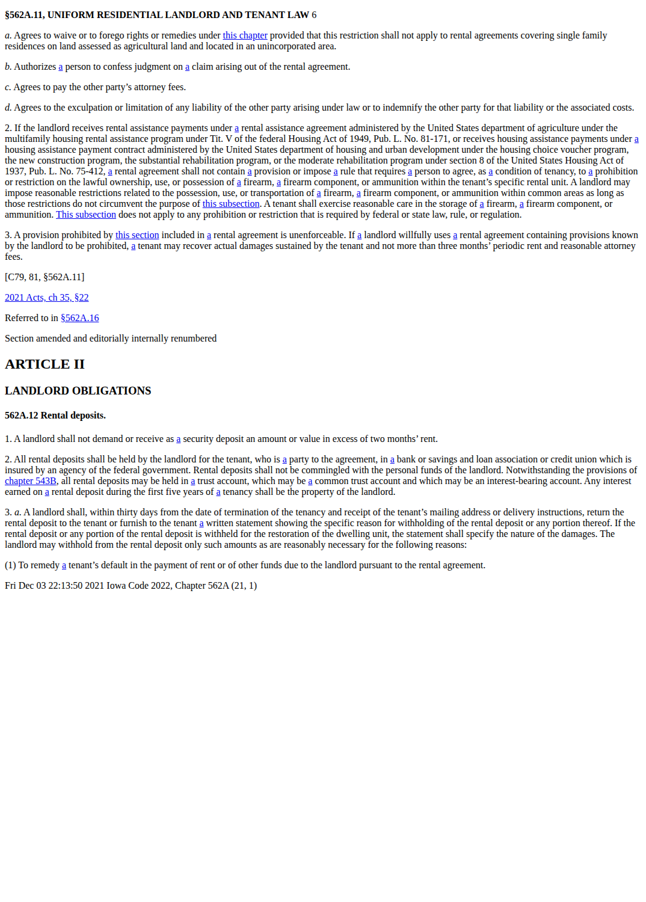§562A.11, UNIFORM RESIDENTIAL LANDLORD AND TENANT LAW 6
a. Agrees to waive or to forego rights or remedies under this chapter provided that this restriction shall not apply to rental agreements covering single family residences on land assessed as agricultural land and located in an unincorporated area.
b. Authorizes a person to confess judgment on a claim arising out of the rental agreement.
c. Agrees to pay the other party’s attorney fees.
d. Agrees to the exculpation or limitation of any liability of the other party arising under law or to indemnify the other party for that liability or the associated costs.
2. If the landlord receives rental assistance payments under a rental assistance agreement administered by the United States department of agriculture under the multifamily housing rental assistance program under Tit. V of the federal Housing Act of 1949, Pub. L. No. 81-171, or receives housing assistance payments under a housing assistance payment contract administered by the United States department of housing and urban development under the housing choice voucher program, the new construction program, the substantial rehabilitation program, or the moderate rehabilitation program under section 8 of the United States Housing Act of 1937, Pub. L. No. 75-412, a rental agreement shall not contain a provision or impose a rule that requires a person to agree, as a condition of tenancy, to a prohibition or restriction on the lawful ownership, use, or possession of a firearm, a firearm component, or ammunition within the tenant’s specific rental unit. A landlord may impose reasonable restrictions related to the possession, use, or transportation of a firearm, a firearm component, or ammunition within common areas as long as those restrictions do not circumvent the purpose of this subsection. A tenant shall exercise reasonable care in the storage of a firearm, a firearm component, or ammunition. This subsection does not apply to any prohibition or restriction that is required by federal or state law, rule, or regulation.
3. A provision prohibited by this section included in a rental agreement is unenforceable. If a landlord willfully uses a rental agreement containing provisions known by the landlord to be prohibited, a tenant may recover actual damages sustained by the tenant and not more than three months’ periodic rent and reasonable attorney fees.
[C79, 81, §562A.11]
2021 Acts, ch 35, §22
Referred to in §562A.16
Section amended and editorially internally renumbered
ARTICLE II
LANDLORD OBLIGATIONS
562A.12 Rental deposits.
1. A landlord shall not demand or receive as a security deposit an amount or value in excess of two months’ rent.
2. All rental deposits shall be held by the landlord for the tenant, who is a party to the agreement, in a bank or savings and loan association or credit union which is insured by an agency of the federal government. Rental deposits shall not be commingled with the personal funds of the landlord. Notwithstanding the provisions of chapter 543B, all rental deposits may be held in a trust account, which may be a common trust account and which may be an interest-bearing account. Any interest earned on a rental deposit during the first five years of a tenancy shall be the property of the landlord.
3. a. A landlord shall, within thirty days from the date of termination of the tenancy and receipt of the tenant’s mailing address or delivery instructions, return the rental deposit to the tenant or furnish to the tenant a written statement showing the specific reason for withholding of the rental deposit or any portion thereof. If the rental deposit or any portion of the rental deposit is withheld for the restoration of the dwelling unit, the statement shall specify the nature of the damages. The landlord may withhold from the rental deposit only such amounts as are reasonably necessary for the following reasons:
(1) To remedy a tenant’s default in the payment of rent or of other funds due to the landlord pursuant to the rental agreement.
Fri Dec 03 22:13:50 2021 Iowa Code 2022, Chapter 562A (21, 1)